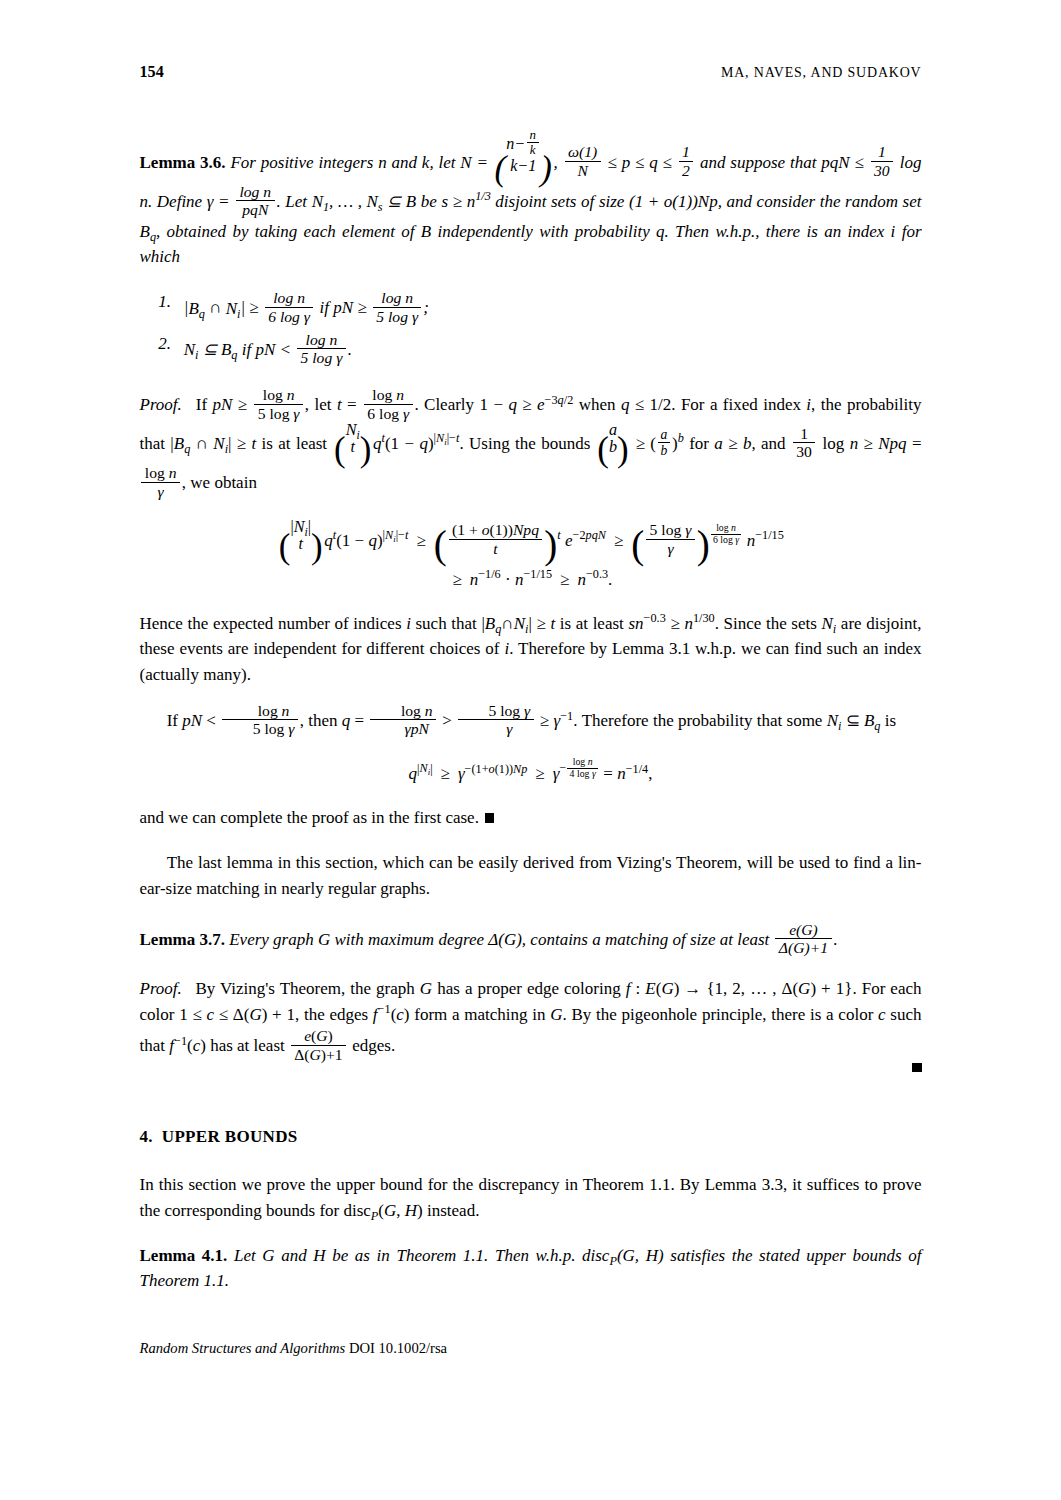154 Ma, Naves, and Sudakov
Lemma 3.6. For positive integers n and k, let N = (n−nk k−1), ω(1) N ≤ p ≤ q ≤ 12 and suppose that pqN ≤ 130 log n. Define γ = log n pqN. Let N1, … , Ns ⊆ B be s ≥ n1/3 disjoint sets of size (1 + o(1))Np, and consider the random set Bq, obtained by taking each element of B independently with probability q. Then w.h.p., there is an index i for which
|Bq ∩ Ni| ≥ log n 6 log γ if pN ≥ log n 5 log γ;
Ni ⊆ Bq if pN < log n 5 log γ.
Proof.  If pN ≥ log n 5 log γ, let t = log n 6 log γ. Clearly 1 − q ≥ e−3q/2 when q ≤ 1/2. For a fixed index i, the probability that |Bq ∩ Ni| ≥ t is at least (Ni t) qt(1 − q)|Ni|−t. Using the bounds (ab) ≥ (ab)b for a ≥ b, and 130 log n ≥ Npq = log n γ, we obtain
(|Ni|t) qt(1 − q)|Ni|−t ≥ ((1 + o(1))Npq t)t e−2pqN ≥ (5 log γ γ)log n 6 log γ n−1/15 ≥ n−1/6 · n−1/15 ≥ n−0.3.
Hence the expected number of indices i such that |Bq∩Ni| ≥ t is at least sn−0.3 ≥ n1/30. Since the sets Ni are disjoint, these events are independent for different choices of i. Therefore by Lemma 3.1 w.h.p. we can find such an index (actually many).
If pN < log n 5 log γ, then q = log n γpN > 5 log γ γ ≥ γ−1. Therefore the probability that some Ni ⊆ Bq is
q|Ni| ≥ γ−(1+o(1))Np ≥ γ−log n 4 log γ = n−1/4,
and we can complete the proof as in the first case.
The last lemma in this section, which can be easily derived from Vizing's Theorem, will be used to find a linear-size matching in nearly regular graphs.
Lemma 3.7. Every graph G with maximum degree Δ(G), contains a matching of size at least e(G) Δ(G)+1.
Proof.  By Vizing's Theorem, the graph G has a proper edge coloring f : E(G) → {1, 2, … , Δ(G) + 1}. For each color 1 ≤ c ≤ Δ(G) + 1, the edges f−1(c) form a matching in G. By the pigeonhole principle, there is a color c such that f−1(c) has at least e(G) Δ(G)+1 edges.
4. UPPER BOUNDS
In this section we prove the upper bound for the discrepancy in Theorem 1.1. By Lemma 3.3, it suffices to prove the corresponding bounds for discP(G, H) instead.
Lemma 4.1. Let G and H be as in Theorem 1.1. Then w.h.p. discP(G, H) satisfies the stated upper bounds of Theorem 1.1.
Random Structures and Algorithms DOI 10.1002/rsa